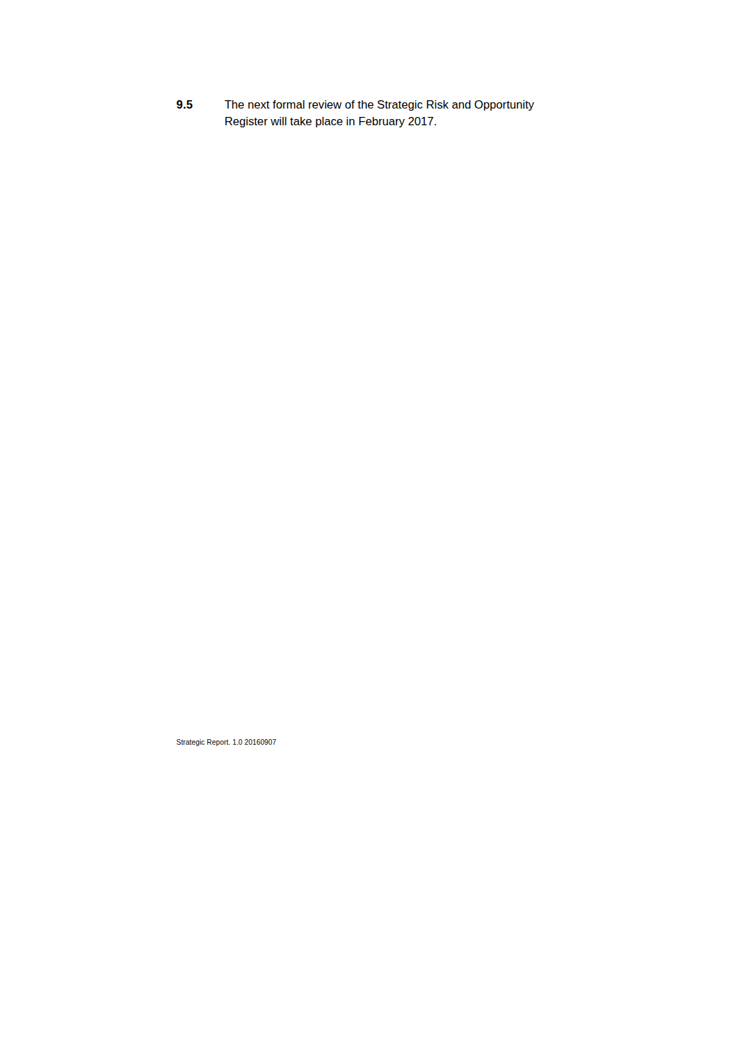9.5
The next formal review of the Strategic Risk and Opportunity Register will take place in February 2017.
Strategic Report. 1.0 20160907